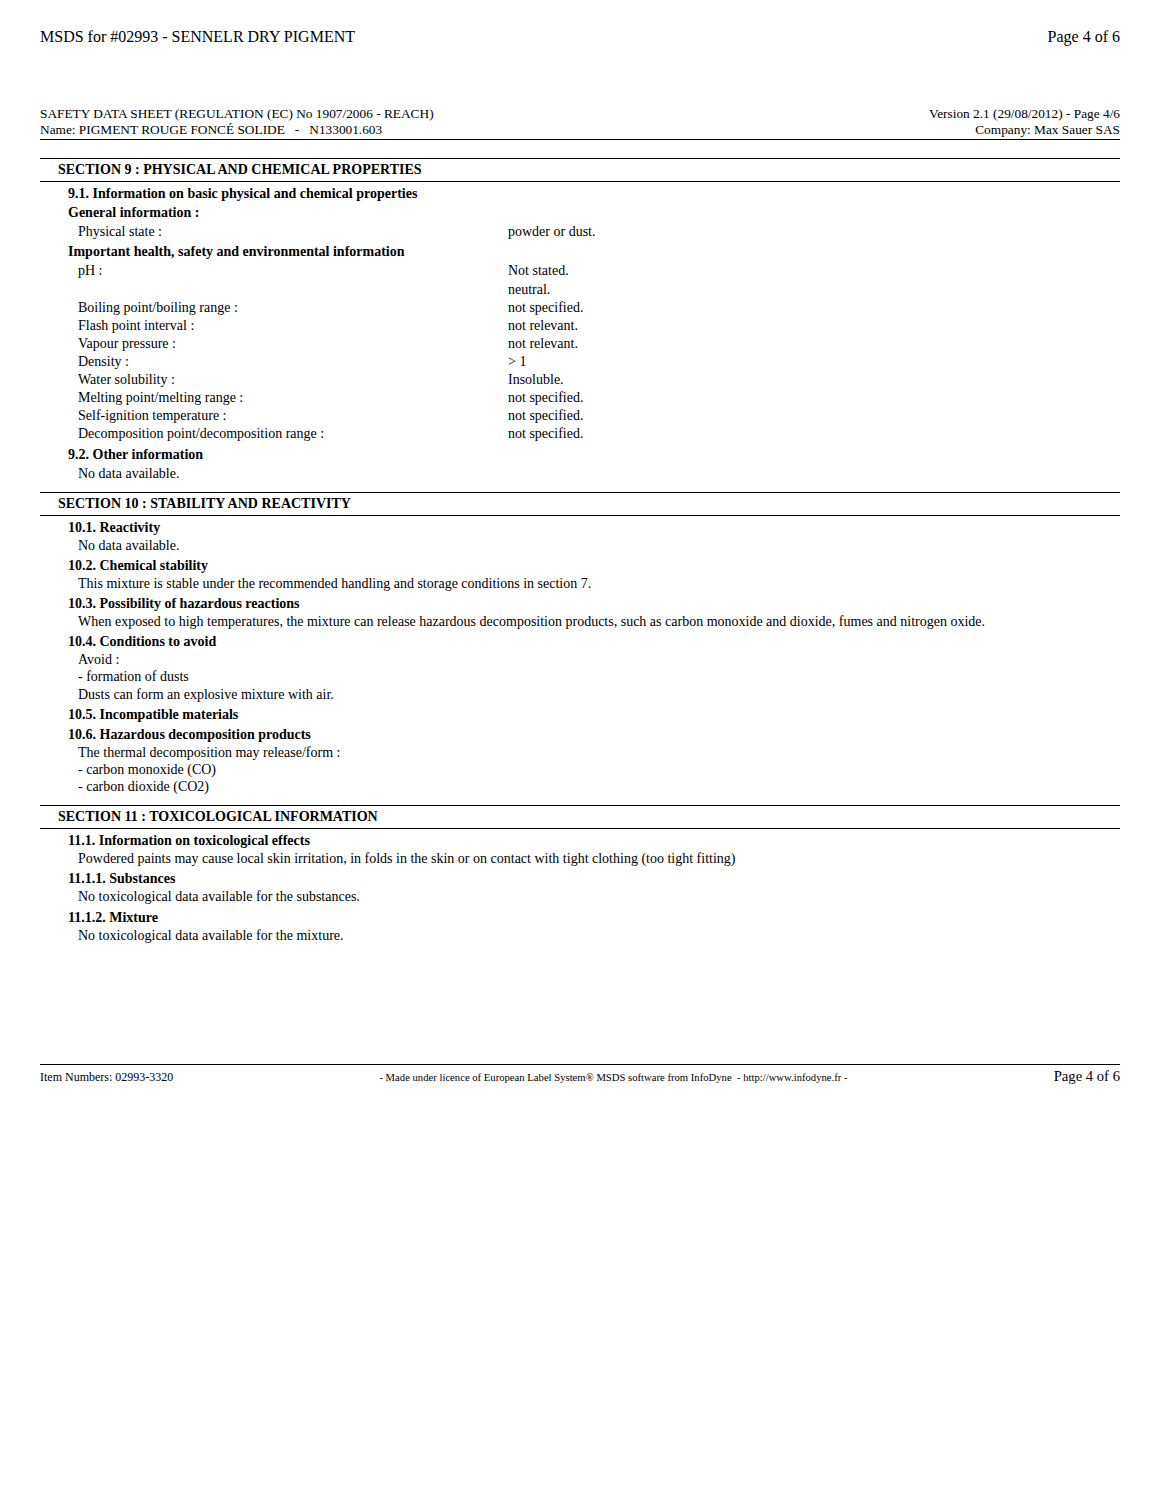MSDS for #02993 - SENNELR DRY PIGMENT
Page 4 of 6
| SAFETY DATA SHEET (REGULATION (EC) No 1907/2006 - REACH) | Version 2.1 (29/08/2012) - Page 4/6 |
| Name: PIGMENT ROUGE FONCÉ SOLIDE - N133001.603 | Company: Max Sauer SAS |
SECTION 9 : PHYSICAL AND CHEMICAL PROPERTIES
9.1. Information on basic physical and chemical properties
General information :
| Physical state : | powder or dust. |
Important health, safety and environmental information
| pH : | Not stated. |
| | neutral. |
| Boiling point/boiling range : | not specified. |
| Flash point interval : | not relevant. |
| Vapour pressure : | not relevant. |
| Density : | > 1 |
| Water solubility : | Insoluble. |
| Melting point/melting range : | not specified. |
| Self-ignition temperature : | not specified. |
| Decomposition point/decomposition range : | not specified. |
9.2. Other information
No data available.
SECTION 10 : STABILITY AND REACTIVITY
10.1. Reactivity
No data available.
10.2. Chemical stability
This mixture is stable under the recommended handling and storage conditions in section 7.
10.3. Possibility of hazardous reactions
When exposed to high temperatures, the mixture can release hazardous decomposition products, such as carbon monoxide and dioxide, fumes and nitrogen oxide.
10.4. Conditions to avoid
Avoid :
- formation of dusts
Dusts can form an explosive mixture with air.
10.5. Incompatible materials
10.6. Hazardous decomposition products
The thermal decomposition may release/form :
- carbon monoxide (CO)
- carbon dioxide (CO2)
SECTION 11 : TOXICOLOGICAL INFORMATION
11.1. Information on toxicological effects
Powdered paints may cause local skin irritation, in folds in the skin or on contact with tight clothing (too tight fitting)
11.1.1. Substances
No toxicological data available for the substances.
11.1.2. Mixture
No toxicological data available for the mixture.
Item Numbers: 02993-3320
- Made under licence of European Label System® MSDS software from InfoDyne - http://www.infodyne.fr -
Page 4 of 6